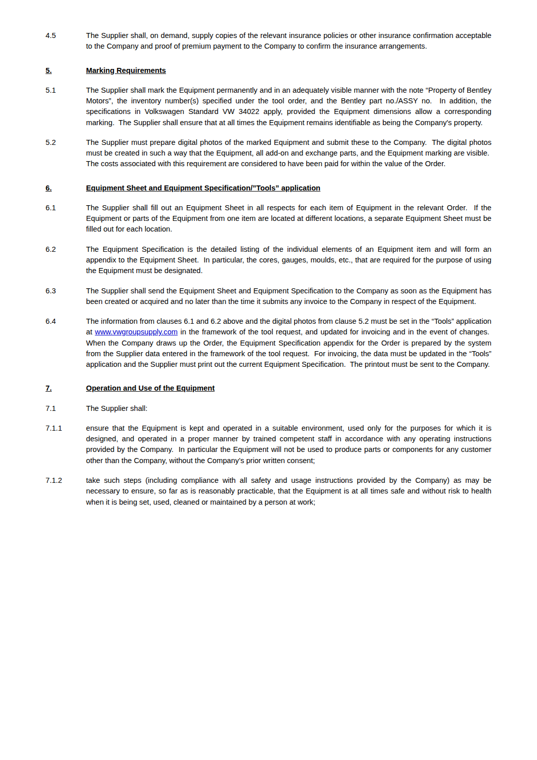4.5
The Supplier shall, on demand, supply copies of the relevant insurance policies or other insurance confirmation acceptable to the Company and proof of premium payment to the Company to confirm the insurance arrangements.
5.
Marking Requirements
5.1
The Supplier shall mark the Equipment permanently and in an adequately visible manner with the note “Property of Bentley Motors”, the inventory number(s) specified under the tool order, and the Bentley part no./ASSY no. In addition, the specifications in Volkswagen Standard VW 34022 apply, provided the Equipment dimensions allow a corresponding marking. The Supplier shall ensure that at all times the Equipment remains identifiable as being the Company's property.
5.2
The Supplier must prepare digital photos of the marked Equipment and submit these to the Company. The digital photos must be created in such a way that the Equipment, all add-on and exchange parts, and the Equipment marking are visible. The costs associated with this requirement are considered to have been paid for within the value of the Order.
6.
Equipment Sheet and Equipment Specification/”Tools” application
6.1
The Supplier shall fill out an Equipment Sheet in all respects for each item of Equipment in the relevant Order. If the Equipment or parts of the Equipment from one item are located at different locations, a separate Equipment Sheet must be filled out for each location.
6.2
The Equipment Specification is the detailed listing of the individual elements of an Equipment item and will form an appendix to the Equipment Sheet. In particular, the cores, gauges, moulds, etc., that are required for the purpose of using the Equipment must be designated.
6.3
The Supplier shall send the Equipment Sheet and Equipment Specification to the Company as soon as the Equipment has been created or acquired and no later than the time it submits any invoice to the Company in respect of the Equipment.
6.4
The information from clauses 6.1 and 6.2 above and the digital photos from clause 5.2 must be set in the “Tools” application at www.vwgroupsupply.com in the framework of the tool request, and updated for invoicing and in the event of changes. When the Company draws up the Order, the Equipment Specification appendix for the Order is prepared by the system from the Supplier data entered in the framework of the tool request. For invoicing, the data must be updated in the “Tools” application and the Supplier must print out the current Equipment Specification. The printout must be sent to the Company.
7.
Operation and Use of the Equipment
7.1
The Supplier shall:
7.1.1
ensure that the Equipment is kept and operated in a suitable environment, used only for the purposes for which it is designed, and operated in a proper manner by trained competent staff in accordance with any operating instructions provided by the Company. In particular the Equipment will not be used to produce parts or components for any customer other than the Company, without the Company’s prior written consent;
7.1.2
take such steps (including compliance with all safety and usage instructions provided by the Company) as may be necessary to ensure, so far as is reasonably practicable, that the Equipment is at all times safe and without risk to health when it is being set, used, cleaned or maintained by a person at work;